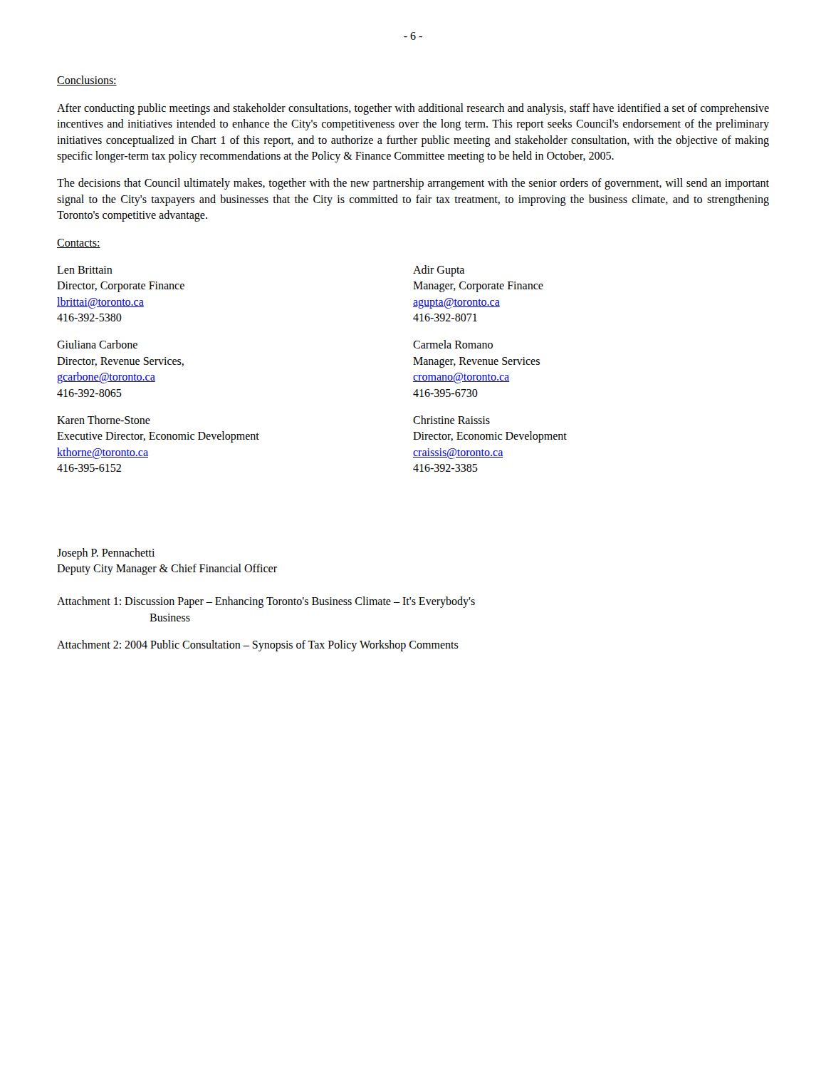- 6 -
Conclusions:
After conducting public meetings and stakeholder consultations, together with additional research and analysis, staff have identified a set of comprehensive incentives and initiatives intended to enhance the City's competitiveness over the long term. This report seeks Council's endorsement of the preliminary initiatives conceptualized in Chart 1 of this report, and to authorize a further public meeting and stakeholder consultation, with the objective of making specific longer-term tax policy recommendations at the Policy & Finance Committee meeting to be held in October, 2005.
The decisions that Council ultimately makes, together with the new partnership arrangement with the senior orders of government, will send an important signal to the City's taxpayers and businesses that the City is committed to fair tax treatment, to improving the business climate, and to strengthening Toronto's competitive advantage.
Contacts:
| Len Brittain Director, Corporate Finance lbrittai@toronto.ca 416-392-5380 | Adir Gupta Manager, Corporate Finance agupta@toronto.ca 416-392-8071 |
| Giuliana Carbone Director, Revenue Services, gcarbone@toronto.ca 416-392-8065 | Carmela Romano Manager, Revenue Services cromano@toronto.ca 416-395-6730 |
| Karen Thorne-Stone Executive Director, Economic Development kthorne@toronto.ca 416-395-6152 | Christine Raissis Director, Economic Development craissis@toronto.ca 416-392-3385 |
Joseph P. Pennachetti
Deputy City Manager & Chief Financial Officer
Attachment 1: Discussion Paper – Enhancing Toronto's Business Climate – It's Everybody's
Business
Attachment 2: 2004 Public Consultation – Synopsis of Tax Policy Workshop Comments